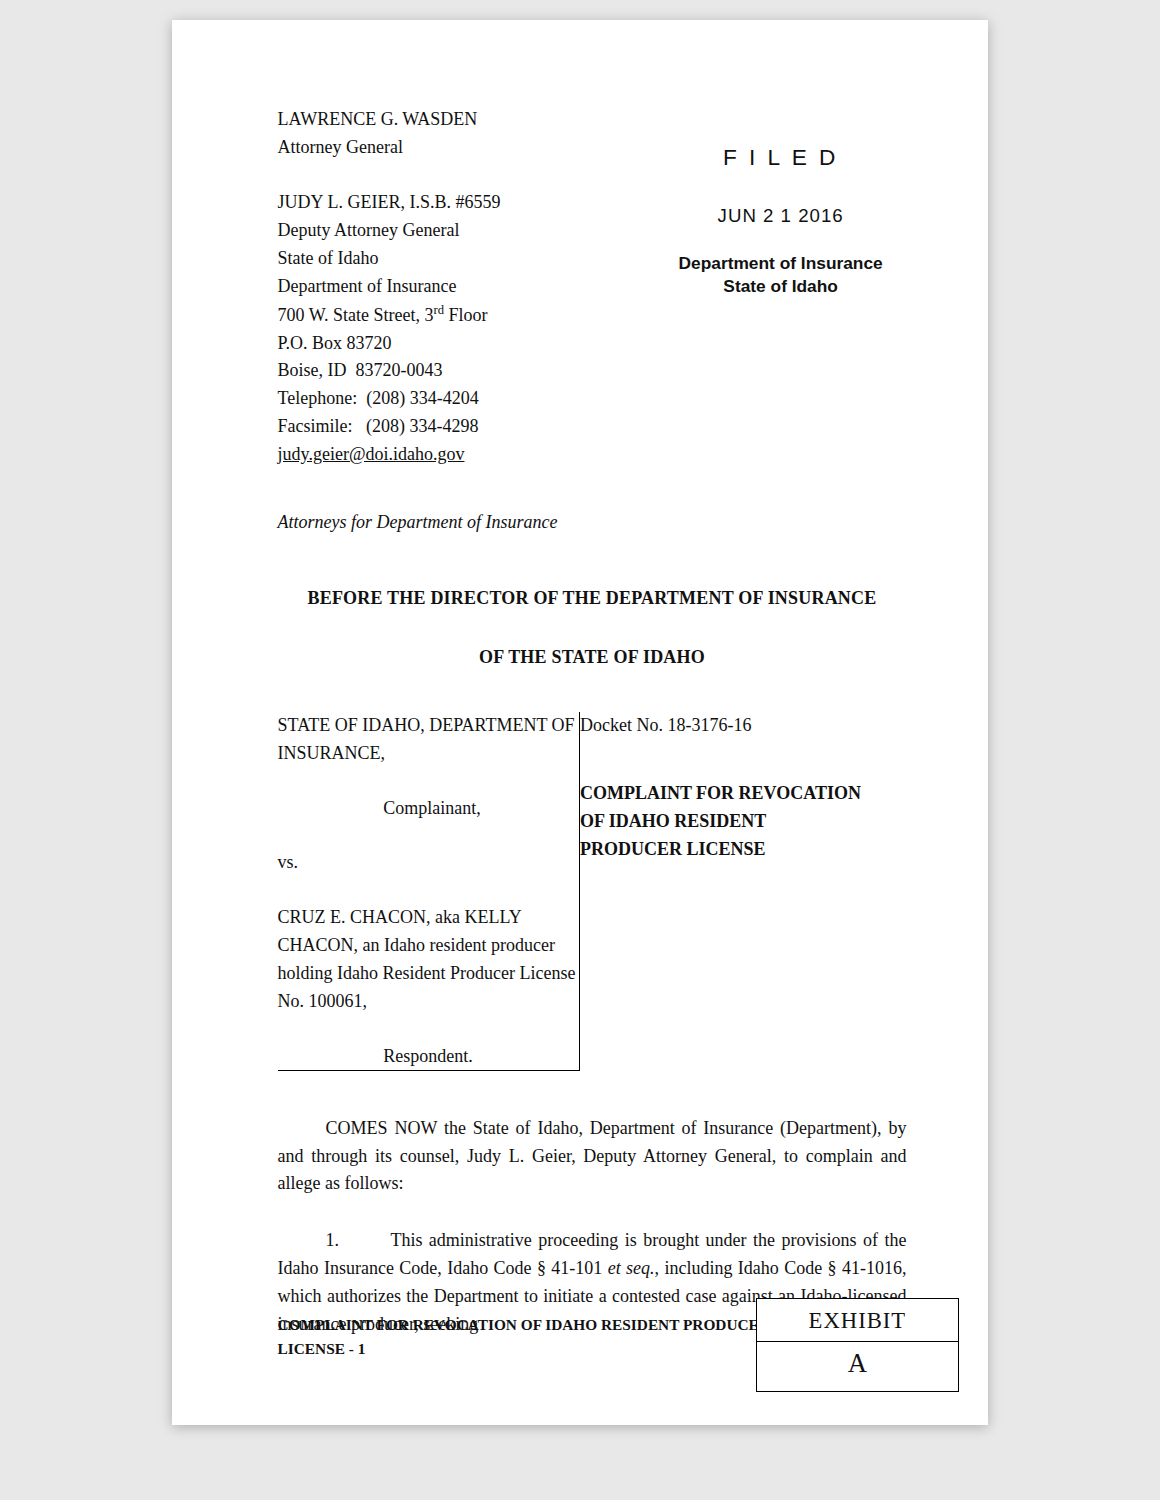LAWRENCE G. WASDEN
Attorney General
JUDY L. GEIER, I.S.B. #6559
Deputy Attorney General
State of Idaho
Department of Insurance
700 W. State Street, 3rd Floor
P.O. Box 83720
Boise, ID 83720-0043
Telephone: (208) 334-4204
Facsimile: (208) 334-4298
judy.geier@doi.idaho.gov
F I L E D
JUN 2 1 2016
Department of InsuranceState of Idaho
Attorneys for Department of Insurance
BEFORE THE DIRECTOR OF THE DEPARTMENT OF INSURANCE
OF THE STATE OF IDAHO
| STATE OF IDAHO, DEPARTMENT OF INSURANCE, Complainant, vs. CRUZ E. CHACON, aka KELLY CHACON, an Idaho resident producer holding Idaho Resident Producer License No. 100061, Respondent. | Docket No. 18-3176-16 COMPLAINT FOR REVOCATION OF IDAHO RESIDENT PRODUCER LICENSE |
COMES NOW the State of Idaho, Department of Insurance (Department), by and through its counsel, Judy L. Geier, Deputy Attorney General, to complain and allege as follows:
1. This administrative proceeding is brought under the provisions of the Idaho Insurance Code, Idaho Code § 41-101 et seq., including Idaho Code § 41-1016, which authorizes the Department to initiate a contested case against an Idaho-licensed insurance producer, seeking
COMPLAINT FOR REVOCATION OF IDAHO RESIDENT PRODUCER LICENSE - 1
EXHIBIT
A